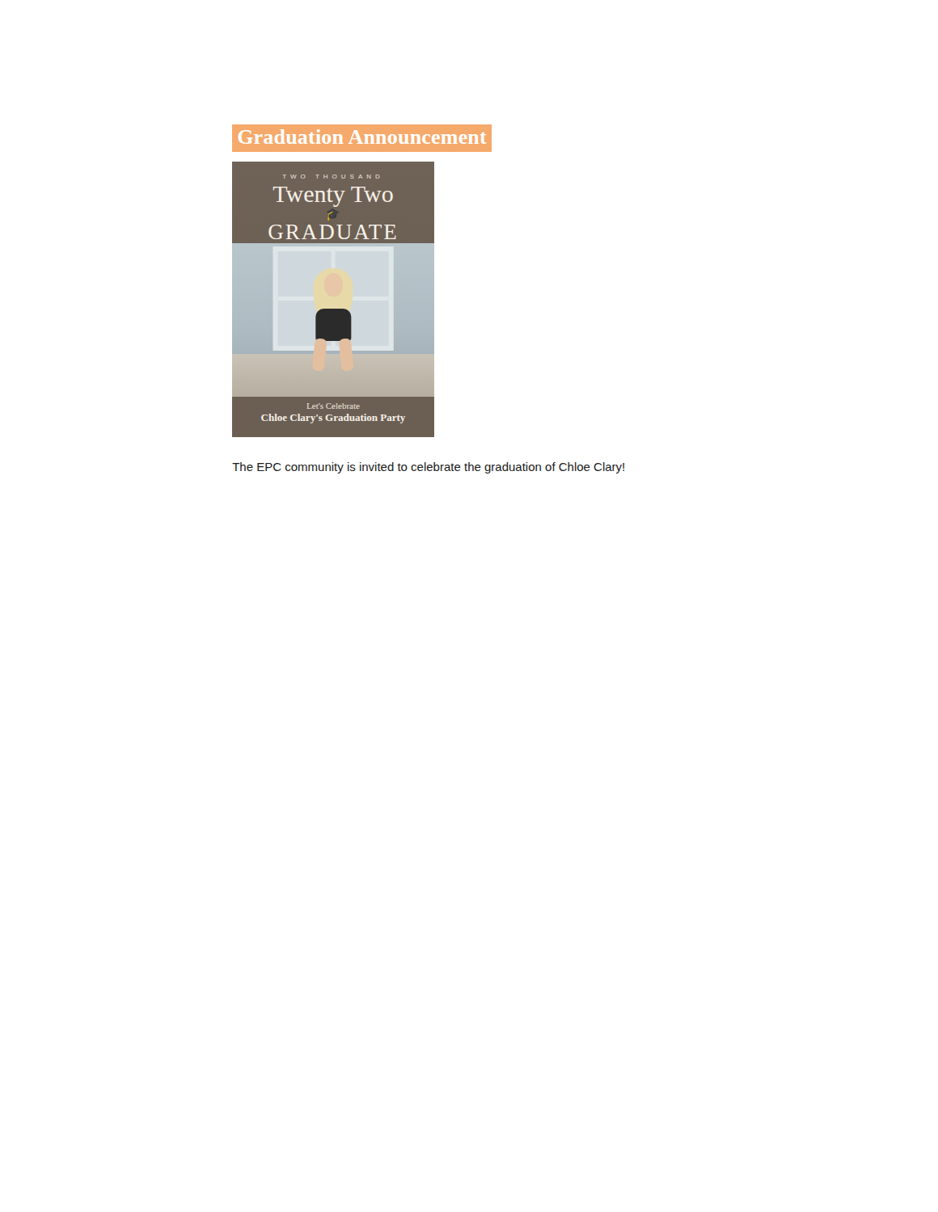Graduation Announcement
Two Thousand
Twenty Two
🎓
Graduate
Let's Celebrate
Chloe Clary's Graduation Party
The EPC community is invited to celebrate the graduation of Chloe Clary!